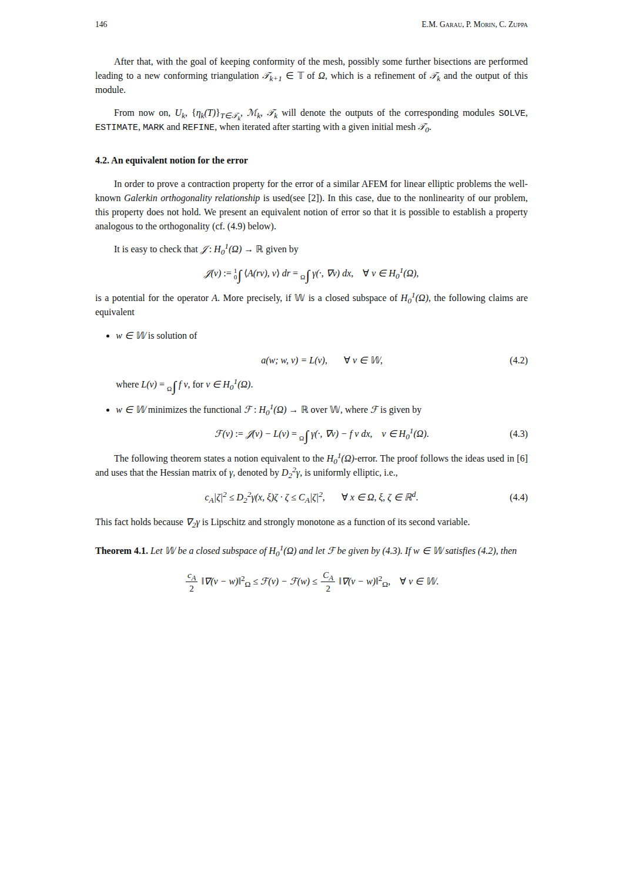146 E.M. Garau, P. Morin, C. Zuppa
After that, with the goal of keeping conformity of the mesh, possibly some further bisections are performed leading to a new conforming triangulation 𝒯k+1 ∈ 𝕋 of Ω, which is a refinement of 𝒯k and the output of this module.
From now on, Uk, {ηk(T)}T∈𝒯k, ℳk, 𝒯k will denote the outputs of the corresponding modules SOLVE, ESTIMATE, MARK and REFINE, when iterated after starting with a given initial mesh 𝒯0.
4.2. An equivalent notion for the error
In order to prove a contraction property for the error of a similar AFEM for linear elliptic problems the well-known Galerkin orthogonality relationship is used(see [2]). In this case, due to the nonlinearity of our problem, this property does not hold. We present an equivalent notion of error so that it is possible to establish a property analogous to the orthogonality (cf. (4.9) below).
It is easy to check that 𝒥 : H01(Ω) → ℝ given by
𝒥(v) := 10∫ ⟨A(rv), v⟩ dr = Ω∫ γ(·, ∇v) dx, ∀ v ∈ H01(Ω),
is a potential for the operator A. More precisely, if 𝕎 is a closed subspace of H01(Ω), the following claims are equivalent
w ∈ 𝕎 is solution of
a(w; w, v) = L(v), ∀ v ∈ 𝕎,
(4.2)
where L(v) = Ω∫ f v, for v ∈ H01(Ω).
w ∈ 𝕎 minimizes the functional ℱ : H01(Ω) → ℝ over 𝕎, where ℱ is given by
ℱ(v) := 𝒥(v) − L(v) = Ω∫ γ(·, ∇v) − f v dx, v ∈ H01(Ω).
(4.3)
The following theorem states a notion equivalent to the H01(Ω)-error. The proof follows the ideas used in [6] and uses that the Hessian matrix of γ, denoted by D22γ, is uniformly elliptic, i.e.,
cA|ζ|2 ≤ D22γ(x, ξ)ζ · ζ ≤ CA|ζ|2, ∀ x ∈ Ω, ξ, ζ ∈ ℝd.
(4.4)
This fact holds because ∇2γ is Lipschitz and strongly monotone as a function of its second variable.
Theorem 4.1. Let 𝕎 be a closed subspace of H01(Ω) and let ℱ be given by (4.3). If w ∈ 𝕎 satisfies (4.2), then
cA 2 ‖∇(v − w)‖2Ω ≤ ℱ(v) − ℱ(w) ≤ CA 2 ‖∇(v − w)‖2Ω, ∀ v ∈ 𝕎.